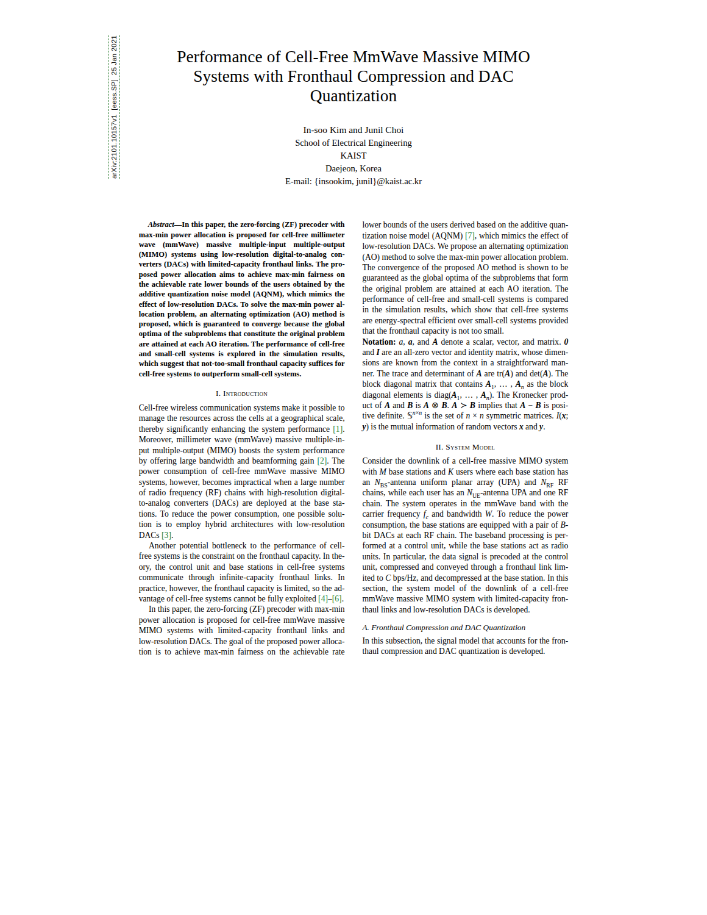arXiv:2101.10157v1 [eess.SP] 25 Jan 2021
Performance of Cell-Free MmWave Massive MIMO Systems with Fronthaul Compression and DAC Quantization
In-soo Kim and Junil Choi
School of Electrical Engineering
KAIST
Daejeon, Korea
E-mail: {insookim, junil}@kaist.ac.kr
Abstract—In this paper, the zero-forcing (ZF) precoder with max-min power allocation is proposed for cell-free millimeter wave (mmWave) massive multiple-input multiple-output (MIMO) systems using low-resolution digital-to-analog converters (DACs) with limited-capacity fronthaul links. The proposed power allocation aims to achieve max-min fairness on the achievable rate lower bounds of the users obtained by the additive quantization noise model (AQNM), which mimics the effect of low-resolution DACs. To solve the max-min power allocation problem, an alternating optimization (AO) method is proposed, which is guaranteed to converge because the global optima of the subproblems that constitute the original problem are attained at each AO iteration. The performance of cell-free and small-cell systems is explored in the simulation results, which suggest that not-too-small fronthaul capacity suffices for cell-free systems to outperform small-cell systems.
I. Introduction
Cell-free wireless communication systems make it possible to manage the resources across the cells at a geographical scale, thereby significantly enhancing the system performance [1]. Moreover, millimeter wave (mmWave) massive multiple-input multiple-output (MIMO) boosts the system performance by offering large bandwidth and beamforming gain [2]. The power consumption of cell-free mmWave massive MIMO systems, however, becomes impractical when a large number of radio frequency (RF) chains with high-resolution digital-to-analog converters (DACs) are deployed at the base stations. To reduce the power consumption, one possible solution is to employ hybrid architectures with low-resolution DACs [3].
Another potential bottleneck to the performance of cell-free systems is the constraint on the fronthaul capacity. In theory, the control unit and base stations in cell-free systems communicate through infinite-capacity fronthaul links. In practice, however, the fronthaul capacity is limited, so the advantage of cell-free systems cannot be fully exploited [4]–[6].
In this paper, the zero-forcing (ZF) precoder with max-min power allocation is proposed for cell-free mmWave massive MIMO systems with limited-capacity fronthaul links and low-resolution DACs. The goal of the proposed power allocation is to achieve max-min fairness on the achievable rate lower bounds of the users derived based on the additive quantization noise model (AQNM) [7], which mimics the effect of low-resolution DACs. We propose an alternating optimization (AO) method to solve the max-min power allocation problem. The convergence of the proposed AO method is shown to be guaranteed as the global optima of the subproblems that form the original problem are attained at each AO iteration. The performance of cell-free and small-cell systems is compared in the simulation results, which show that cell-free systems are energy-spectral efficient over small-cell systems provided that the fronthaul capacity is not too small.
Notation: a, a, and A denote a scalar, vector, and matrix. 0 and I are an all-zero vector and identity matrix, whose dimensions are known from the context in a straightforward manner. The trace and determinant of A are tr(A) and det(A). The block diagonal matrix that contains A1, … , An as the block diagonal elements is diag(A1, … , An). The Kronecker product of A and B is A ⊗ B. A ≻ B implies that A − B is positive definite. 𝕊n×n is the set of n × n symmetric matrices. I(x; y) is the mutual information of random vectors x and y.
II. System Model
Consider the downlink of a cell-free massive MIMO system with M base stations and K users where each base station has an NBS-antenna uniform planar array (UPA) and NRF RF chains, while each user has an NUE-antenna UPA and one RF chain. The system operates in the mmWave band with the carrier frequency fc and bandwidth W. To reduce the power consumption, the base stations are equipped with a pair of B-bit DACs at each RF chain. The baseband processing is performed at a control unit, while the base stations act as radio units. In particular, the data signal is precoded at the control unit, compressed and conveyed through a fronthaul link limited to C bps/Hz, and decompressed at the base station. In this section, the system model of the downlink of a cell-free mmWave massive MIMO system with limited-capacity fronthaul links and low-resolution DACs is developed.
A. Fronthaul Compression and DAC Quantization
In this subsection, the signal model that accounts for the fronthaul compression and DAC quantization is developed.